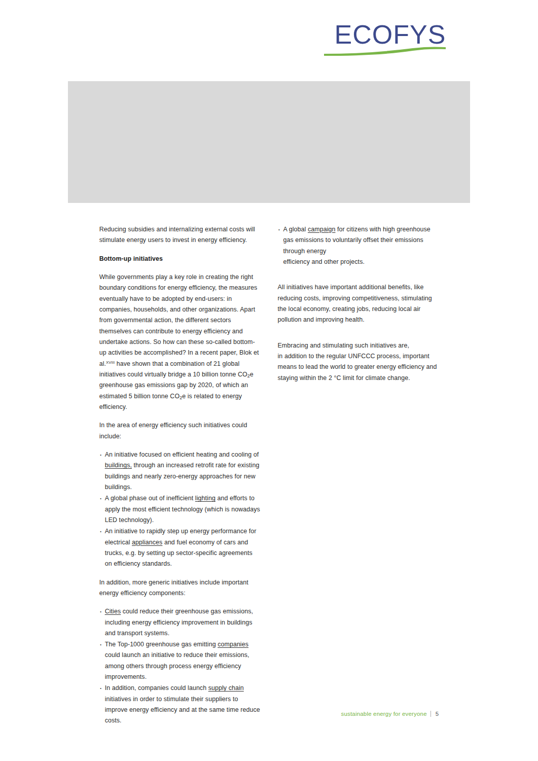ECOFYS
Reducing subsidies and internalizing external costs will stimulate energy users to invest in energy efficiency.
Bottom-up initiatives
While governments play a key role in creating the right boundary conditions for energy efficiency, the measures eventually have to be adopted by end-users: in companies, households, and other organizations. Apart from governmental action, the different sectors themselves can contribute to energy efficiency and undertake actions. So how can these so-called bottom-up activities be accomplished? In a recent paper, Blok et al.XVIII have shown that a combination of 21 global initiatives could virtually bridge a 10 billion tonne CO2e greenhouse gas emissions gap by 2020, of which an estimated 5 billion tonne CO2e is related to energy efficiency.
In the area of energy efficiency such initiatives could include:
An initiative focused on efficient heating and cooling of buildings, through an increased retrofit rate for existing buildings and nearly zero-energy approaches for new buildings.
A global phase out of inefficient lighting and efforts to apply the most efficient technology (which is nowadays LED technology).
An initiative to rapidly step up energy performance for electrical appliances and fuel economy of cars and trucks, e.g. by setting up sector-specific agreements on efficiency standards.
In addition, more generic initiatives include important energy efficiency components:
Cities could reduce their greenhouse gas emissions, including energy efficiency improvement in buildings and transport systems.
The Top-1000 greenhouse gas emitting companies could launch an initiative to reduce their emissions, among others through process energy efficiency improvements.
In addition, companies could launch supply chain initiatives in order to stimulate their suppliers to improve energy efficiency and at the same time reduce costs.
A global campaign for citizens with high greenhouse gas emissions to voluntarily offset their emissions through energy
efficiency and other projects.
All initiatives have important additional benefits, like reducing costs, improving competitiveness, stimulating the local economy, creating jobs, reducing local air pollution and improving health.
Embracing and stimulating such initiatives are,
in addition to the regular UNFCCC process, important means to lead the world to greater energy efficiency and staying within the 2 °C limit for climate change.
sustainable energy for everyone5